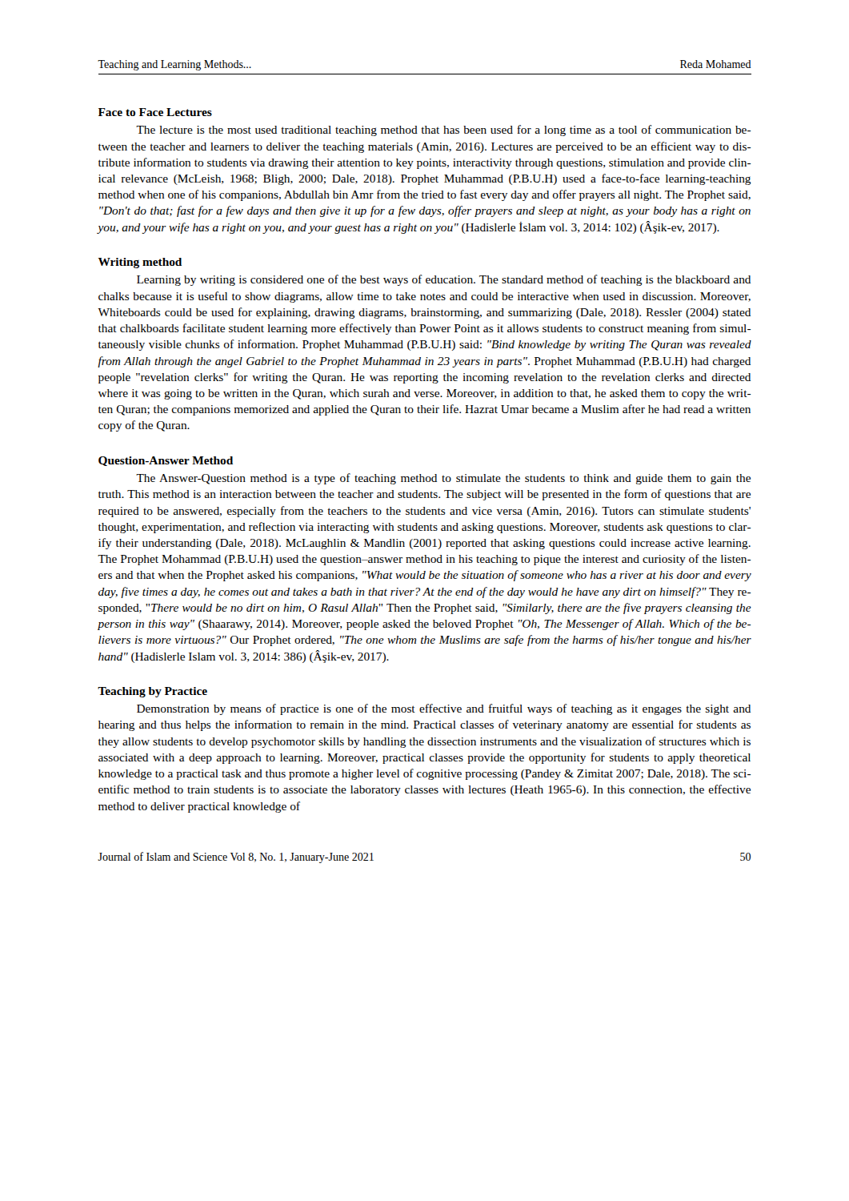Teaching and Learning Methods... Reda Mohamed
Face to Face Lectures
The lecture is the most used traditional teaching method that has been used for a long time as a tool of communication between the teacher and learners to deliver the teaching materials (Amin, 2016). Lectures are perceived to be an efficient way to distribute information to students via drawing their attention to key points, interactivity through questions, stimulation and provide clinical relevance (McLeish, 1968; Bligh, 2000; Dale, 2018). Prophet Muhammad (P.B.U.H) used a face-to-face learning-teaching method when one of his companions, Abdullah bin Amr from the tried to fast every day and offer prayers all night. The Prophet said, "Don't do that; fast for a few days and then give it up for a few days, offer prayers and sleep at night, as your body has a right on you, and your wife has a right on you, and your guest has a right on you" (Hadislerle İslam vol. 3, 2014: 102) (Âşik-ev, 2017).
Writing method
Learning by writing is considered one of the best ways of education. The standard method of teaching is the blackboard and chalks because it is useful to show diagrams, allow time to take notes and could be interactive when used in discussion. Moreover, Whiteboards could be used for explaining, drawing diagrams, brainstorming, and summarizing (Dale, 2018). Ressler (2004) stated that chalkboards facilitate student learning more effectively than Power Point as it allows students to construct meaning from simultaneously visible chunks of information. Prophet Muhammad (P.B.U.H) said: "Bind knowledge by writing The Quran was revealed from Allah through the angel Gabriel to the Prophet Muhammad in 23 years in parts". Prophet Muhammad (P.B.U.H) had charged people "revelation clerks" for writing the Quran. He was reporting the incoming revelation to the revelation clerks and directed where it was going to be written in the Quran, which surah and verse. Moreover, in addition to that, he asked them to copy the written Quran; the companions memorized and applied the Quran to their life. Hazrat Umar became a Muslim after he had read a written copy of the Quran.
Question-Answer Method
The Answer-Question method is a type of teaching method to stimulate the students to think and guide them to gain the truth. This method is an interaction between the teacher and students. The subject will be presented in the form of questions that are required to be answered, especially from the teachers to the students and vice versa (Amin, 2016). Tutors can stimulate students' thought, experimentation, and reflection via interacting with students and asking questions. Moreover, students ask questions to clarify their understanding (Dale, 2018). McLaughlin & Mandlin (2001) reported that asking questions could increase active learning. The Prophet Mohammad (P.B.U.H) used the question–answer method in his teaching to pique the interest and curiosity of the listeners and that when the Prophet asked his companions, "What would be the situation of someone who has a river at his door and every day, five times a day, he comes out and takes a bath in that river? At the end of the day would he have any dirt on himself?" They responded, "There would be no dirt on him, O Rasul Allah" Then the Prophet said, "Similarly, there are the five prayers cleansing the person in this way" (Shaarawy, 2014). Moreover, people asked the beloved Prophet "Oh, The Messenger of Allah. Which of the believers is more virtuous?" Our Prophet ordered, "The one whom the Muslims are safe from the harms of his/her tongue and his/her hand" (Hadislerle Islam vol. 3, 2014: 386) (Âşik-ev, 2017).
Teaching by Practice
Demonstration by means of practice is one of the most effective and fruitful ways of teaching as it engages the sight and hearing and thus helps the information to remain in the mind. Practical classes of veterinary anatomy are essential for students as they allow students to develop psychomotor skills by handling the dissection instruments and the visualization of structures which is associated with a deep approach to learning. Moreover, practical classes provide the opportunity for students to apply theoretical knowledge to a practical task and thus promote a higher level of cognitive processing (Pandey & Zimitat 2007; Dale, 2018). The scientific method to train students is to associate the laboratory classes with lectures (Heath 1965-6). In this connection, the effective method to deliver practical knowledge of
Journal of Islam and Science Vol 8, No. 1, January-June 2021 50